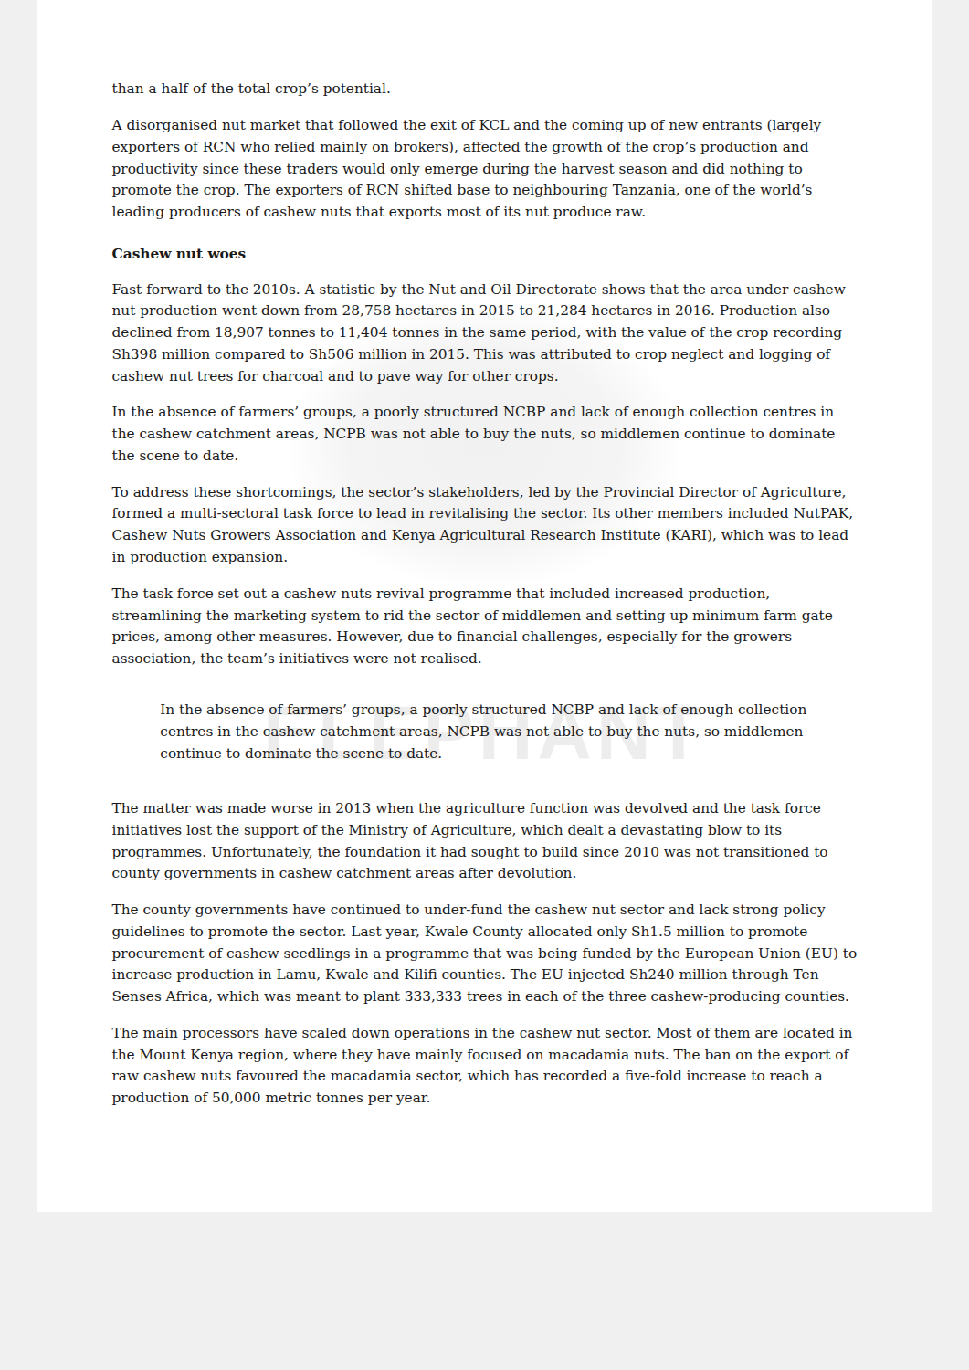than a half of the total crop’s potential.
A disorganised nut market that followed the exit of KCL and the coming up of new entrants (largely exporters of RCN who relied mainly on brokers), affected the growth of the crop’s production and productivity since these traders would only emerge during the harvest season and did nothing to promote the crop. The exporters of RCN shifted base to neighbouring Tanzania, one of the world’s leading producers of cashew nuts that exports most of its nut produce raw.
Cashew nut woes
Fast forward to the 2010s. A statistic by the Nut and Oil Directorate shows that the area under cashew nut production went down from 28,758 hectares in 2015 to 21,284 hectares in 2016. Production also declined from 18,907 tonnes to 11,404 tonnes in the same period, with the value of the crop recording Sh398 million compared to Sh506 million in 2015. This was attributed to crop neglect and logging of cashew nut trees for charcoal and to pave way for other crops.
In the absence of farmers’ groups, a poorly structured NCBP and lack of enough collection centres in the cashew catchment areas, NCPB was not able to buy the nuts, so middlemen continue to dominate the scene to date.
To address these shortcomings, the sector’s stakeholders, led by the Provincial Director of Agriculture, formed a multi-sectoral task force to lead in revitalising the sector. Its other members included NutPAK, Cashew Nuts Growers Association and Kenya Agricultural Research Institute (KARI), which was to lead in production expansion.
The task force set out a cashew nuts revival programme that included increased production, streamlining the marketing system to rid the sector of middlemen and setting up minimum farm gate prices, among other measures. However, due to financial challenges, especially for the growers association, the team’s initiatives were not realised.
In the absence of farmers’ groups, a poorly structured NCBP and lack of enough collection centres in the cashew catchment areas, NCPB was not able to buy the nuts, so middlemen continue to dominate the scene to date.
The matter was made worse in 2013 when the agriculture function was devolved and the task force initiatives lost the support of the Ministry of Agriculture, which dealt a devastating blow to its programmes. Unfortunately, the foundation it had sought to build since 2010 was not transitioned to county governments in cashew catchment areas after devolution.
The county governments have continued to under-fund the cashew nut sector and lack strong policy guidelines to promote the sector. Last year, Kwale County allocated only Sh1.5 million to promote procurement of cashew seedlings in a programme that was being funded by the European Union (EU) to increase production in Lamu, Kwale and Kilifi counties. The EU injected Sh240 million through Ten Senses Africa, which was meant to plant 333,333 trees in each of the three cashew-producing counties.
The main processors have scaled down operations in the cashew nut sector. Most of them are located in the Mount Kenya region, where they have mainly focused on macadamia nuts. The ban on the export of raw cashew nuts favoured the macadamia sector, which has recorded a five-fold increase to reach a production of 50,000 metric tonnes per year.